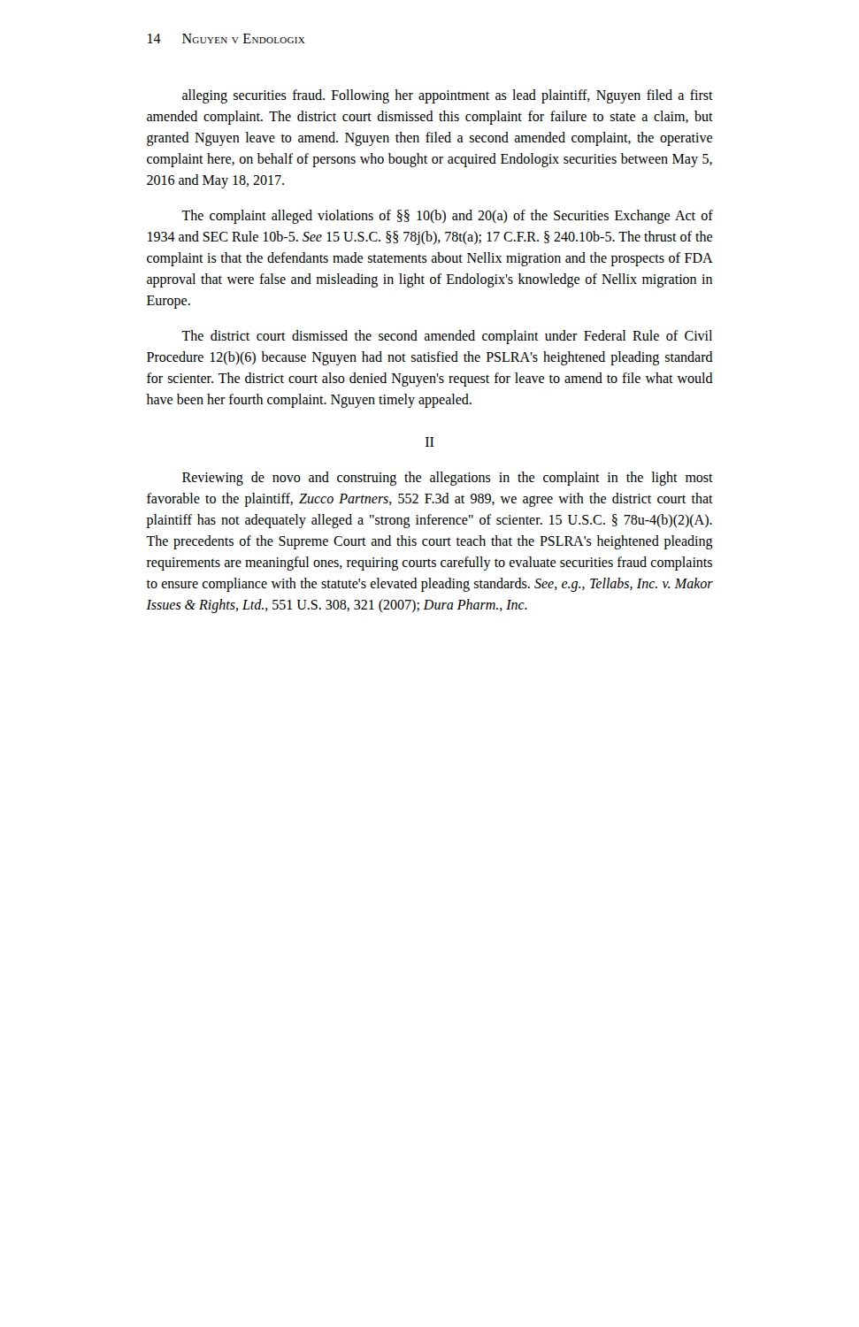14 Nguyen v Endologix
alleging securities fraud. Following her appointment as lead plaintiff, Nguyen filed a first amended complaint. The district court dismissed this complaint for failure to state a claim, but granted Nguyen leave to amend. Nguyen then filed a second amended complaint, the operative complaint here, on behalf of persons who bought or acquired Endologix securities between May 5, 2016 and May 18, 2017.
The complaint alleged violations of §§ 10(b) and 20(a) of the Securities Exchange Act of 1934 and SEC Rule 10b-5. See 15 U.S.C. §§ 78j(b), 78t(a); 17 C.F.R. § 240.10b-5. The thrust of the complaint is that the defendants made statements about Nellix migration and the prospects of FDA approval that were false and misleading in light of Endologix's knowledge of Nellix migration in Europe.
The district court dismissed the second amended complaint under Federal Rule of Civil Procedure 12(b)(6) because Nguyen had not satisfied the PSLRA's heightened pleading standard for scienter. The district court also denied Nguyen's request for leave to amend to file what would have been her fourth complaint. Nguyen timely appealed.
II
Reviewing de novo and construing the allegations in the complaint in the light most favorable to the plaintiff, Zucco Partners, 552 F.3d at 989, we agree with the district court that plaintiff has not adequately alleged a "strong inference" of scienter. 15 U.S.C. § 78u-4(b)(2)(A). The precedents of the Supreme Court and this court teach that the PSLRA's heightened pleading requirements are meaningful ones, requiring courts carefully to evaluate securities fraud complaints to ensure compliance with the statute's elevated pleading standards. See, e.g., Tellabs, Inc. v. Makor Issues & Rights, Ltd., 551 U.S. 308, 321 (2007); Dura Pharm., Inc.